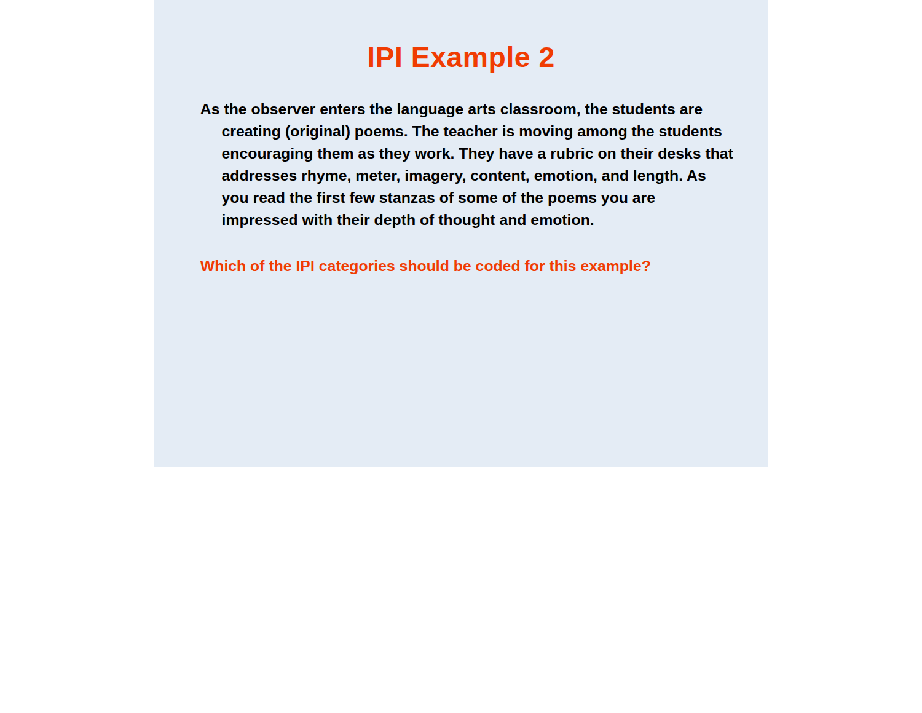IPI Example 2
As the observer enters the language arts classroom, the students are creating (original) poems. The teacher is moving among the students encouraging them as they work. They have a rubric on their desks that addresses rhyme, meter, imagery, content, emotion, and length. As you read the first few stanzas of some of the poems you are impressed with their depth of thought and emotion.
Which of the IPI categories should be coded for this example?